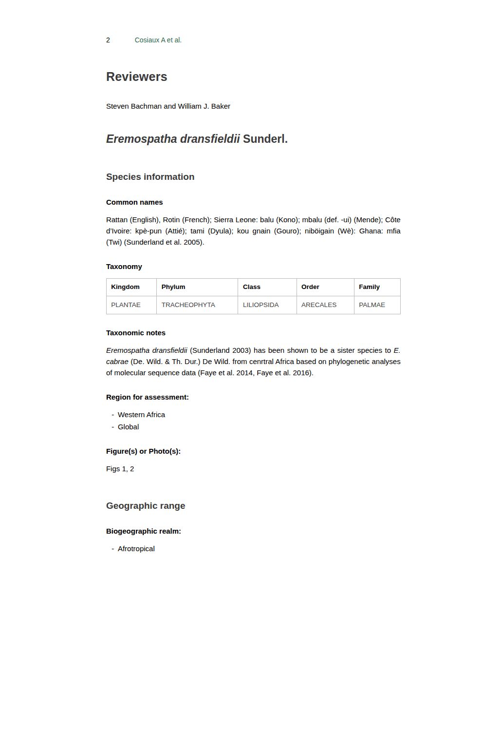2 Cosiaux A et al.
Reviewers
Steven Bachman and William J. Baker
Eremospatha dransfieldii Sunderl.
Species information
Common names
Rattan (English), Rotin (French); Sierra Leone: balu (Kono); mbalu (def. -ui) (Mende); Côte d’Ivoire: kpè-pun (Attié); tami (Dyula); kou gnain (Gouro); niböigain (Wè): Ghana: mfia (Twi) (Sunderland et al. 2005).
Taxonomy
| Kingdom | Phylum | Class | Order | Family |
| --- | --- | --- | --- | --- |
| PLANTAE | TRACHEOPHYTA | LILIOPSIDA | ARECALES | PALMAE |
Taxonomic notes
Eremospatha dransfieldii (Sunderland 2003) has been shown to be a sister species to E. cabrae (De. Wild. & Th. Dur.) De Wild. from cenrtral Africa based on phylogenetic analyses of molecular sequence data (Faye et al. 2014, Faye et al. 2016).
Region for assessment:
Western Africa
Global
Figure(s) or Photo(s):
Figs 1, 2
Geographic range
Biogeographic realm:
Afrotropical